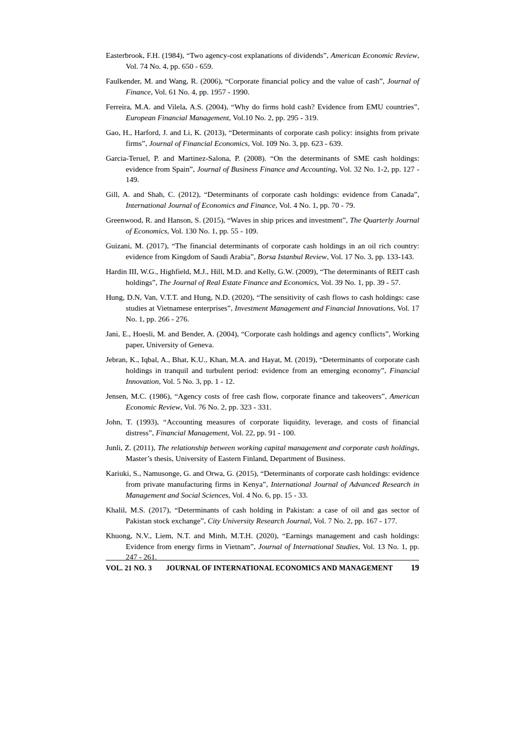Easterbrook, F.H. (1984), “Two agency-cost explanations of dividends”, American Economic Review, Vol. 74 No. 4, pp. 650 - 659.
Faulkender, M. and Wang, R. (2006), “Corporate financial policy and the value of cash”, Journal of Finance, Vol. 61 No. 4, pp. 1957 - 1990.
Ferreira, M.A. and Vilela, A.S. (2004), “Why do firms hold cash? Evidence from EMU countries”, European Financial Management, Vol.10 No. 2, pp. 295 - 319.
Gao, H., Harford, J. and Li, K. (2013), “Determinants of corporate cash policy: insights from private firms”, Journal of Financial Economics, Vol. 109 No. 3, pp. 623 - 639.
Garcia-Teruel, P. and Martinez-Salona, P. (2008). “On the determinants of SME cash holdings: evidence from Spain”, Journal of Business Finance and Accounting, Vol. 32 No. 1-2, pp. 127 - 149.
Gill, A. and Shah, C. (2012), “Determinants of corporate cash holdings: evidence from Canada”, International Journal of Economics and Finance, Vol. 4 No. 1, pp. 70 - 79.
Greenwood, R. and Hanson, S. (2015), “Waves in ship prices and investment”, The Quarterly Journal of Economics, Vol. 130 No. 1, pp. 55 - 109.
Guizani, M. (2017), “The financial determinants of corporate cash holdings in an oil rich country: evidence from Kingdom of Saudi Arabia”, Borsa Istanbul Review, Vol. 17 No. 3, pp. 133-143.
Hardin III, W.G., Highfield, M.J., Hill, M.D. and Kelly, G.W. (2009), “The determinants of REIT cash holdings”, The Journal of Real Estate Finance and Economics, Vol. 39 No. 1, pp. 39 - 57.
Hung, D.N, Van, V.T.T. and Hung, N.D. (2020), “The sensitivity of cash flows to cash holdings: case studies at Vietnamese enterprises”, Investment Management and Financial Innovations, Vol. 17 No. 1, pp. 266 - 276.
Jani, E., Hoesli, M. and Bender, A. (2004), “Corporate cash holdings and agency conflicts”, Working paper, University of Geneva.
Jebran, K., Iqbal, A., Bhat, K.U., Khan, M.A. and Hayat, M. (2019), “Determinants of corporate cash holdings in tranquil and turbulent period: evidence from an emerging economy”, Financial Innovation, Vol. 5 No. 3, pp. 1 - 12.
Jensen, M.C. (1986), “Agency costs of free cash flow, corporate finance and takeovers”, American Economic Review, Vol. 76 No. 2, pp. 323 - 331.
John, T. (1993), “Accounting measures of corporate liquidity, leverage, and costs of financial distress”, Financial Management, Vol. 22, pp. 91 - 100.
Junli, Z. (2011), The relationship between working capital management and corporate cash holdings, Master’s thesis, University of Eastern Finland, Department of Business.
Kariuki, S., Namusonge, G. and Orwa, G. (2015), “Determinants of corporate cash holdings: evidence from private manufacturing firms in Kenya”, International Journal of Advanced Research in Management and Social Sciences, Vol. 4 No. 6, pp. 15 - 33.
Khalil, M.S. (2017), “Determinants of cash holding in Pakistan: a case of oil and gas sector of Pakistan stock exchange”, City University Research Journal, Vol. 7 No. 2, pp. 167 - 177.
Khuong, N.V., Liem, N.T. and Minh, M.T.H. (2020), “Earnings management and cash holdings: Evidence from energy firms in Vietnam”, Journal of International Studies, Vol. 13 No. 1, pp. 247 - 261.
VOL. 21 NO. 3 JOURNAL OF INTERNATIONAL ECONOMICS AND MANAGEMENT 19